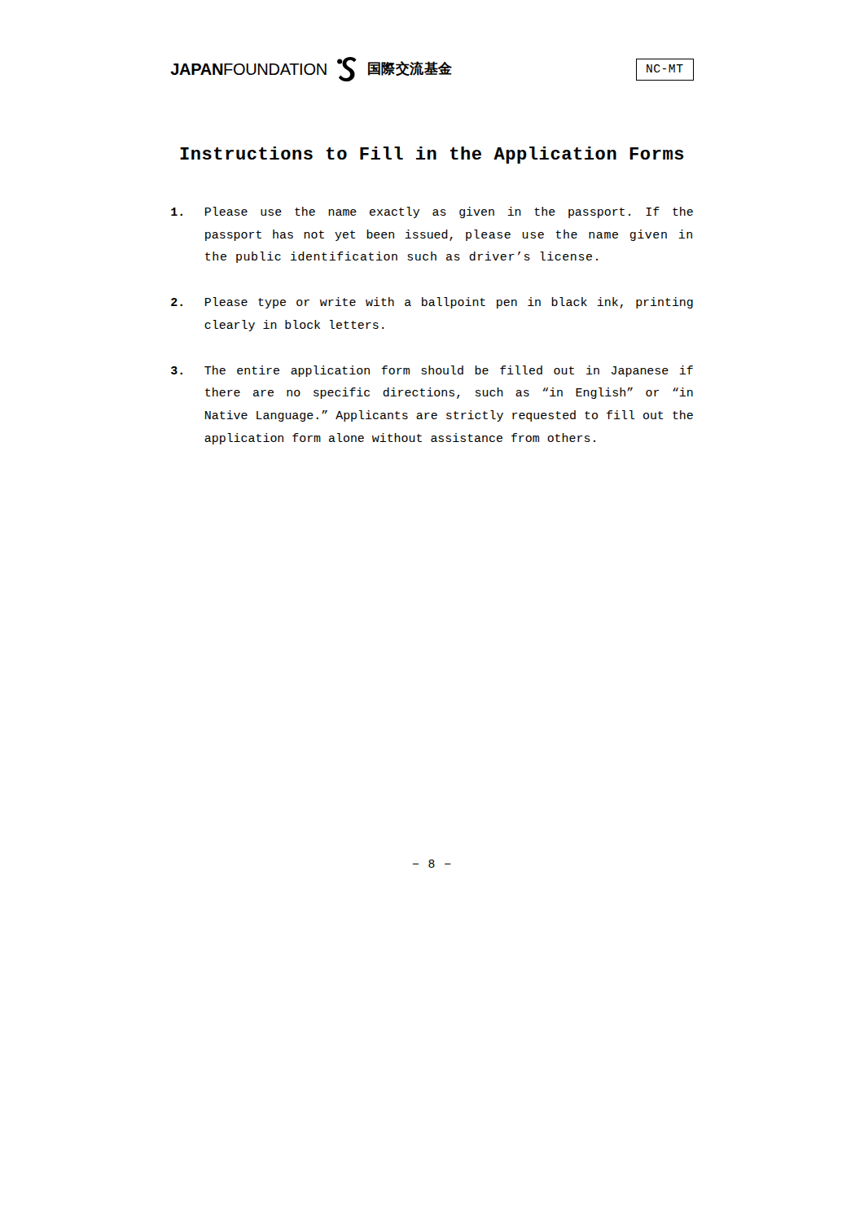JAPANFOUNDATION 国際交流基金
NC-MT
Instructions to Fill in the Application Forms
Please use the name exactly as given in the passport. If the passport has not yet been issued, please use the name given in the public identification such as driver’s license.
Please type or write with a ballpoint pen in black ink, printing clearly in block letters.
The entire application form should be filled out in Japanese if there are no specific directions, such as “in English” or “in Native Language.” Applicants are strictly requested to fill out the application form alone without assistance from others.
− 8 −